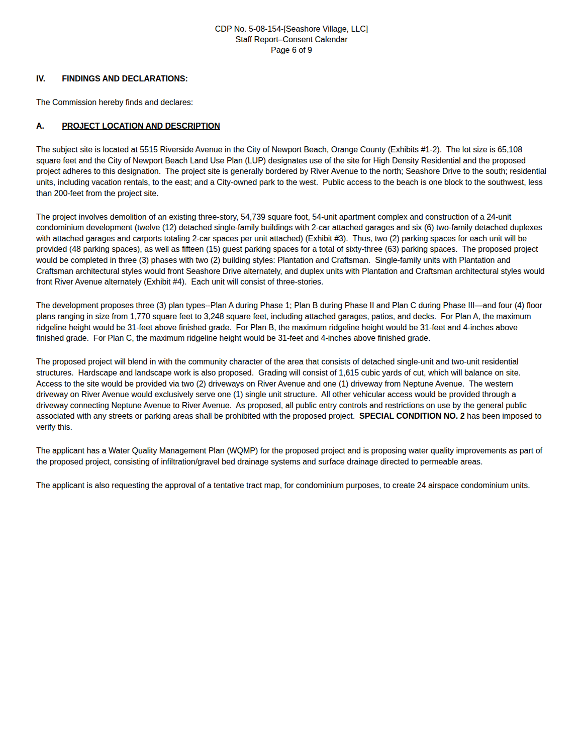CDP No. 5-08-154-[Seashore Village, LLC]
Staff Report–Consent Calendar
Page 6 of 9
IV. FINDINGS AND DECLARATIONS:
The Commission hereby finds and declares:
A. PROJECT LOCATION AND DESCRIPTION
The subject site is located at 5515 Riverside Avenue in the City of Newport Beach, Orange County (Exhibits #1-2). The lot size is 65,108 square feet and the City of Newport Beach Land Use Plan (LUP) designates use of the site for High Density Residential and the proposed project adheres to this designation. The project site is generally bordered by River Avenue to the north; Seashore Drive to the south; residential units, including vacation rentals, to the east; and a City-owned park to the west. Public access to the beach is one block to the southwest, less than 200-feet from the project site.
The project involves demolition of an existing three-story, 54,739 square foot, 54-unit apartment complex and construction of a 24-unit condominium development (twelve (12) detached single-family buildings with 2-car attached garages and six (6) two-family detached duplexes with attached garages and carports totaling 2-car spaces per unit attached) (Exhibit #3). Thus, two (2) parking spaces for each unit will be provided (48 parking spaces), as well as fifteen (15) guest parking spaces for a total of sixty-three (63) parking spaces. The proposed project would be completed in three (3) phases with two (2) building styles: Plantation and Craftsman. Single-family units with Plantation and Craftsman architectural styles would front Seashore Drive alternately, and duplex units with Plantation and Craftsman architectural styles would front River Avenue alternately (Exhibit #4). Each unit will consist of three-stories.
The development proposes three (3) plan types--Plan A during Phase 1; Plan B during Phase II and Plan C during Phase III—and four (4) floor plans ranging in size from 1,770 square feet to 3,248 square feet, including attached garages, patios, and decks. For Plan A, the maximum ridgeline height would be 31-feet above finished grade. For Plan B, the maximum ridgeline height would be 31-feet and 4-inches above finished grade. For Plan C, the maximum ridgeline height would be 31-feet and 4-inches above finished grade.
The proposed project will blend in with the community character of the area that consists of detached single-unit and two-unit residential structures. Hardscape and landscape work is also proposed. Grading will consist of 1,615 cubic yards of cut, which will balance on site. Access to the site would be provided via two (2) driveways on River Avenue and one (1) driveway from Neptune Avenue. The western driveway on River Avenue would exclusively serve one (1) single unit structure. All other vehicular access would be provided through a driveway connecting Neptune Avenue to River Avenue. As proposed, all public entry controls and restrictions on use by the general public associated with any streets or parking areas shall be prohibited with the proposed project. SPECIAL CONDITION NO. 2 has been imposed to verify this.
The applicant has a Water Quality Management Plan (WQMP) for the proposed project and is proposing water quality improvements as part of the proposed project, consisting of infiltration/gravel bed drainage systems and surface drainage directed to permeable areas.
The applicant is also requesting the approval of a tentative tract map, for condominium purposes, to create 24 airspace condominium units.